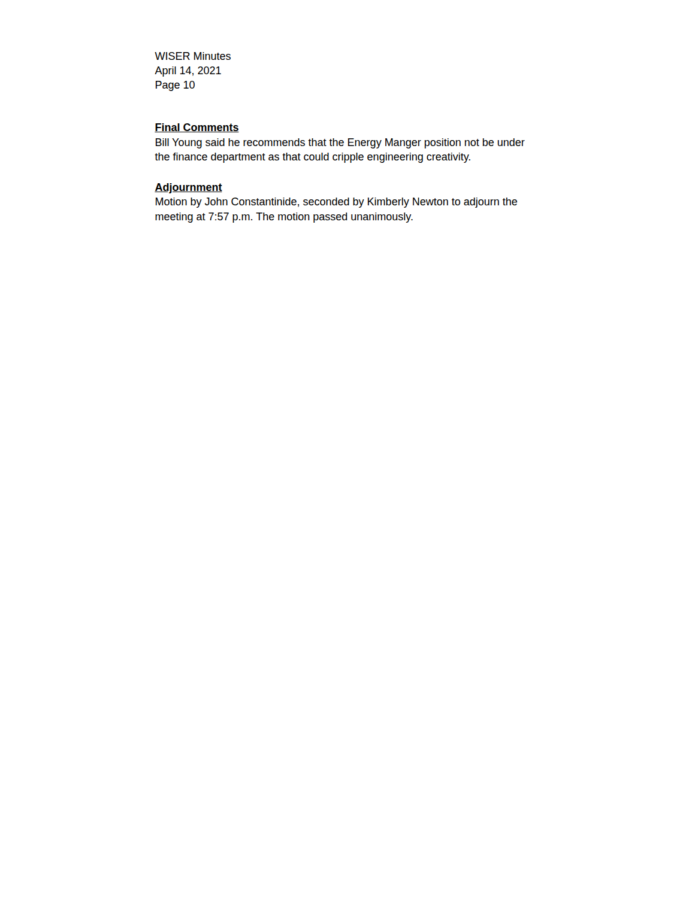WISER Minutes
April 14, 2021
Page 10
Final Comments
Bill Young said he recommends that the Energy Manger position not be under the finance department as that could cripple engineering creativity.
Adjournment
Motion by John Constantinide, seconded by Kimberly Newton to adjourn the meeting at 7:57 p.m. The motion passed unanimously.